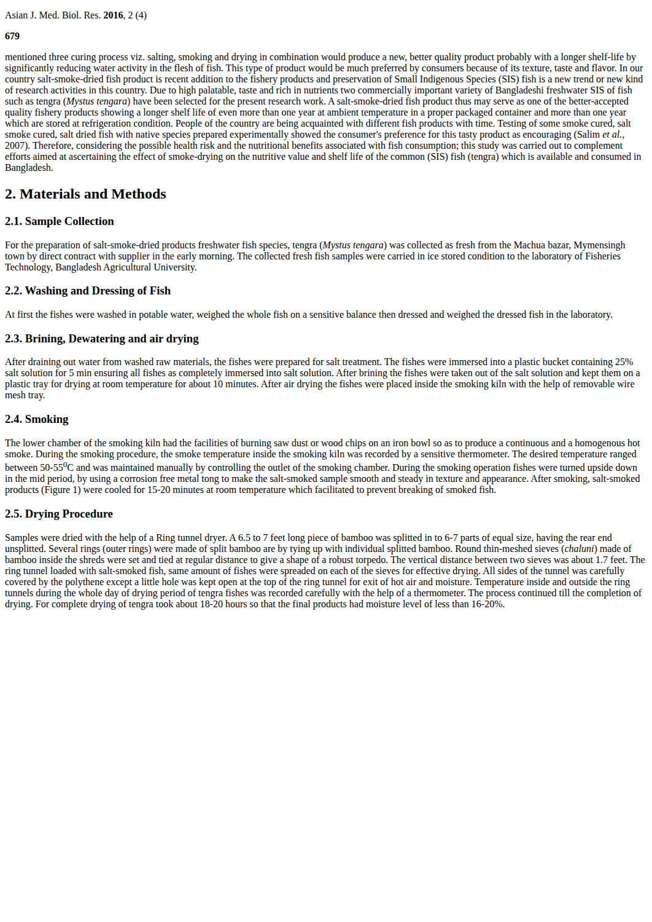Asian J. Med. Biol. Res. 2016, 2 (4)
679
mentioned three curing process viz. salting, smoking and drying in combination would produce a new, better quality product probably with a longer shelf-life by significantly reducing water activity in the flesh of fish. This type of product would be much preferred by consumers because of its texture, taste and flavor. In our country salt-smoke-dried fish product is recent addition to the fishery products and preservation of Small Indigenous Species (SIS) fish is a new trend or new kind of research activities in this country. Due to high palatable, taste and rich in nutrients two commercially important variety of Bangladeshi freshwater SIS of fish such as tengra (Mystus tengara) have been selected for the present research work. A salt-smoke-dried fish product thus may serve as one of the better-accepted quality fishery products showing a longer shelf life of even more than one year at ambient temperature in a proper packaged container and more than one year which are stored at refrigeration condition. People of the country are being acquainted with different fish products with time. Testing of some smoke cured, salt smoke cured, salt dried fish with native species prepared experimentally showed the consumer's preference for this tasty product as encouraging (Salim et al., 2007). Therefore, considering the possible health risk and the nutritional benefits associated with fish consumption; this study was carried out to complement efforts aimed at ascertaining the effect of smoke-drying on the nutritive value and shelf life of the common (SIS) fish (tengra) which is available and consumed in Bangladesh.
2. Materials and Methods
2.1. Sample Collection
For the preparation of salt-smoke-dried products freshwater fish species, tengra (Mystus tengara) was collected as fresh from the Machua bazar, Mymensingh town by direct contract with supplier in the early morning. The collected fresh fish samples were carried in ice stored condition to the laboratory of Fisheries Technology, Bangladesh Agricultural University.
2.2. Washing and Dressing of Fish
At first the fishes were washed in potable water, weighed the whole fish on a sensitive balance then dressed and weighed the dressed fish in the laboratory.
2.3. Brining, Dewatering and air drying
After draining out water from washed raw materials, the fishes were prepared for salt treatment. The fishes were immersed into a plastic bucket containing 25% salt solution for 5 min ensuring all fishes as completely immersed into salt solution. After brining the fishes were taken out of the salt solution and kept them on a plastic tray for drying at room temperature for about 10 minutes. After air drying the fishes were placed inside the smoking kiln with the help of removable wire mesh tray.
2.4. Smoking
The lower chamber of the smoking kiln had the facilities of burning saw dust or wood chips on an iron bowl so as to produce a continuous and a homogenous hot smoke. During the smoking procedure, the smoke temperature inside the smoking kiln was recorded by a sensitive thermometer. The desired temperature ranged between 50-550C and was maintained manually by controlling the outlet of the smoking chamber. During the smoking operation fishes were turned upside down in the mid period, by using a corrosion free metal tong to make the salt-smoked sample smooth and steady in texture and appearance. After smoking, salt-smoked products (Figure 1) were cooled for 15-20 minutes at room temperature which facilitated to prevent breaking of smoked fish.
2.5. Drying Procedure
Samples were dried with the help of a Ring tunnel dryer. A 6.5 to 7 feet long piece of bamboo was splitted in to 6-7 parts of equal size, having the rear end unsplitted. Several rings (outer rings) were made of split bamboo are by tying up with individual splitted bamboo. Round thin-meshed sieves (chaluni) made of bamboo inside the shreds were set and tied at regular distance to give a shape of a robust torpedo. The vertical distance between two sieves was about 1.7 feet. The ring tunnel loaded with salt-smoked fish, same amount of fishes were spreaded on each of the sieves for effective drying. All sides of the tunnel was carefully covered by the polythene except a little hole was kept open at the top of the ring tunnel for exit of hot air and moisture. Temperature inside and outside the ring tunnels during the whole day of drying period of tengra fishes was recorded carefully with the help of a thermometer. The process continued till the completion of drying. For complete drying of tengra took about 18-20 hours so that the final products had moisture level of less than 16-20%.